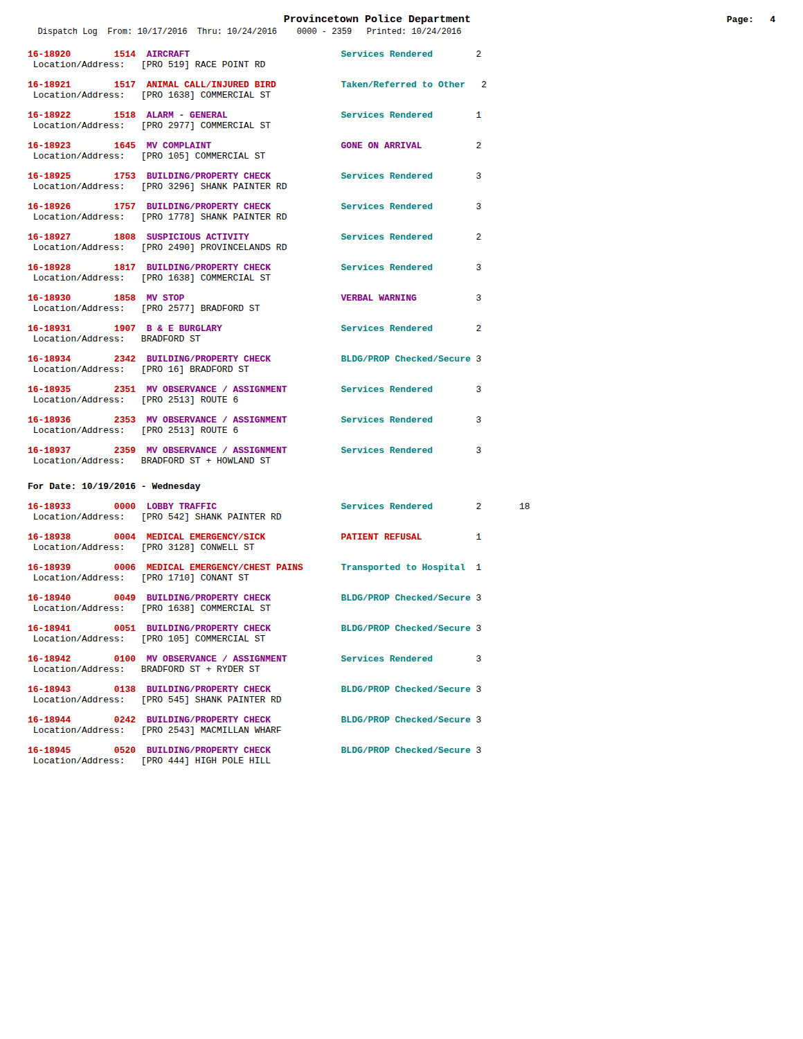Provincetown Police Department
Page: 4
Dispatch Log From: 10/17/2016 Thru: 10/24/2016 0000 - 2359 Printed: 10/24/2016
16-18920 1514 AIRCRAFT Services Rendered 2
Location/Address: [PRO 519] RACE POINT RD
16-18921 1517 ANIMAL CALL/INJURED BIRD Taken/Referred to Other 2
Location/Address: [PRO 1638] COMMERCIAL ST
16-18922 1518 ALARM - GENERAL Services Rendered 1
Location/Address: [PRO 2977] COMMERCIAL ST
16-18923 1645 MV COMPLAINT GONE ON ARRIVAL 2
Location/Address: [PRO 105] COMMERCIAL ST
16-18925 1753 BUILDING/PROPERTY CHECK Services Rendered 3
Location/Address: [PRO 3296] SHANK PAINTER RD
16-18926 1757 BUILDING/PROPERTY CHECK Services Rendered 3
Location/Address: [PRO 1778] SHANK PAINTER RD
16-18927 1808 SUSPICIOUS ACTIVITY Services Rendered 2
Location/Address: [PRO 2490] PROVINCELANDS RD
16-18928 1817 BUILDING/PROPERTY CHECK Services Rendered 3
Location/Address: [PRO 1638] COMMERCIAL ST
16-18930 1858 MV STOP VERBAL WARNING 3
Location/Address: [PRO 2577] BRADFORD ST
16-18931 1907 B & E BURGLARY Services Rendered 2
Location/Address: BRADFORD ST
16-18934 2342 BUILDING/PROPERTY CHECK BLDG/PROP Checked/Secure 3
Location/Address: [PRO 16] BRADFORD ST
16-18935 2351 MV OBSERVANCE / ASSIGNMENT Services Rendered 3
Location/Address: [PRO 2513] ROUTE 6
16-18936 2353 MV OBSERVANCE / ASSIGNMENT Services Rendered 3
Location/Address: [PRO 2513] ROUTE 6
16-18937 2359 MV OBSERVANCE / ASSIGNMENT Services Rendered 3
Location/Address: BRADFORD ST + HOWLAND ST
For Date: 10/19/2016 - Wednesday
16-18933 0000 LOBBY TRAFFIC Services Rendered 2 18
Location/Address: [PRO 542] SHANK PAINTER RD
16-18938 0004 MEDICAL EMERGENCY/SICK PATIENT REFUSAL 1
Location/Address: [PRO 3128] CONWELL ST
16-18939 0006 MEDICAL EMERGENCY/CHEST PAINS Transported to Hospital 1
Location/Address: [PRO 1710] CONANT ST
16-18940 0049 BUILDING/PROPERTY CHECK BLDG/PROP Checked/Secure 3
Location/Address: [PRO 1638] COMMERCIAL ST
16-18941 0051 BUILDING/PROPERTY CHECK BLDG/PROP Checked/Secure 3
Location/Address: [PRO 105] COMMERCIAL ST
16-18942 0100 MV OBSERVANCE / ASSIGNMENT Services Rendered 3
Location/Address: BRADFORD ST + RYDER ST
16-18943 0138 BUILDING/PROPERTY CHECK BLDG/PROP Checked/Secure 3
Location/Address: [PRO 545] SHANK PAINTER RD
16-18944 0242 BUILDING/PROPERTY CHECK BLDG/PROP Checked/Secure 3
Location/Address: [PRO 2543] MACMILLAN WHARF
16-18945 0520 BUILDING/PROPERTY CHECK BLDG/PROP Checked/Secure 3
Location/Address: [PRO 444] HIGH POLE HILL